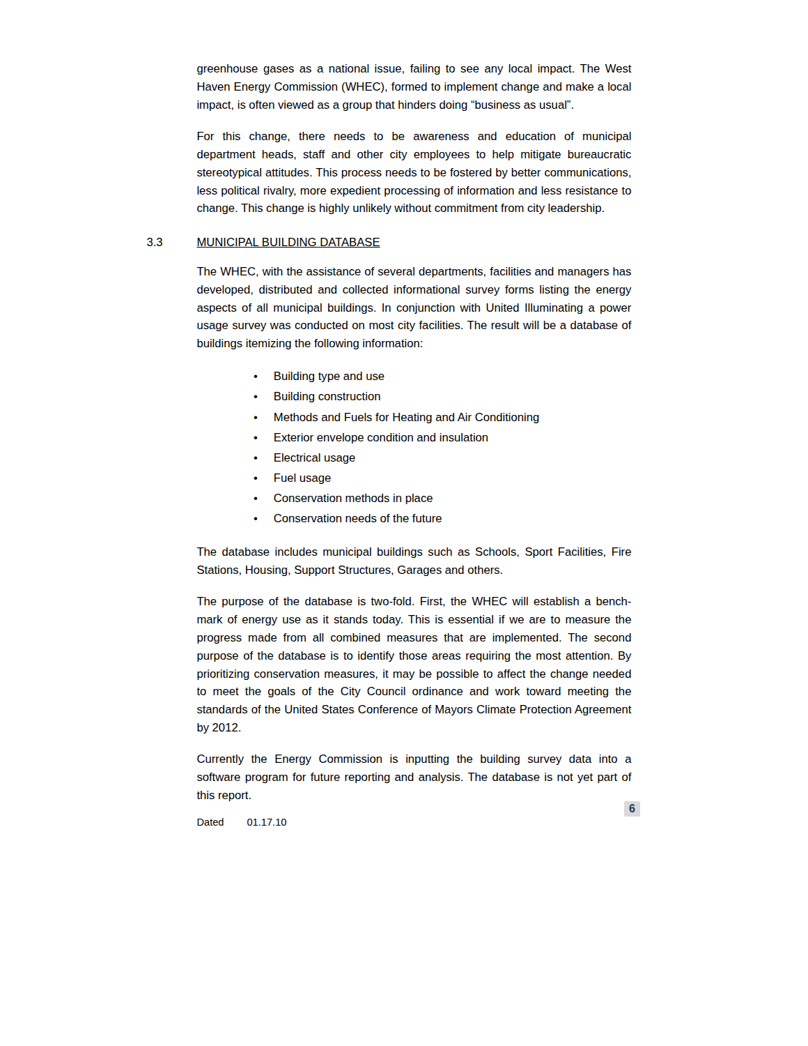greenhouse gases as a national issue, failing to see any local impact. The West Haven Energy Commission (WHEC), formed to implement change and make a local impact, is often viewed as a group that hinders doing “business as usual”.
For this change, there needs to be awareness and education of municipal department heads, staff and other city employees to help mitigate bureaucratic stereotypical attitudes. This process needs to be fostered by better communications, less political rivalry, more expedient processing of information and less resistance to change. This change is highly unlikely without commitment from city leadership.
3.3
MUNICIPAL BUILDING DATABASE
The WHEC, with the assistance of several departments, facilities and managers has developed, distributed and collected informational survey forms listing the energy aspects of all municipal buildings. In conjunction with United Illuminating a power usage survey was conducted on most city facilities. The result will be a database of buildings itemizing the following information:
Building type and use
Building construction
Methods and Fuels for Heating and Air Conditioning
Exterior envelope condition and insulation
Electrical usage
Fuel usage
Conservation methods in place
Conservation needs of the future
The database includes municipal buildings such as Schools, Sport Facilities, Fire Stations, Housing, Support Structures, Garages and others.
The purpose of the database is two-fold. First, the WHEC will establish a bench-mark of energy use as it stands today. This is essential if we are to measure the progress made from all combined measures that are implemented. The second purpose of the database is to identify those areas requiring the most attention. By prioritizing conservation measures, it may be possible to affect the change needed to meet the goals of the City Council ordinance and work toward meeting the standards of the United States Conference of Mayors Climate Protection Agreement by 2012.
Currently the Energy Commission is inputting the building survey data into a software program for future reporting and analysis. The database is not yet part of this report.
Dated01.17.10
6